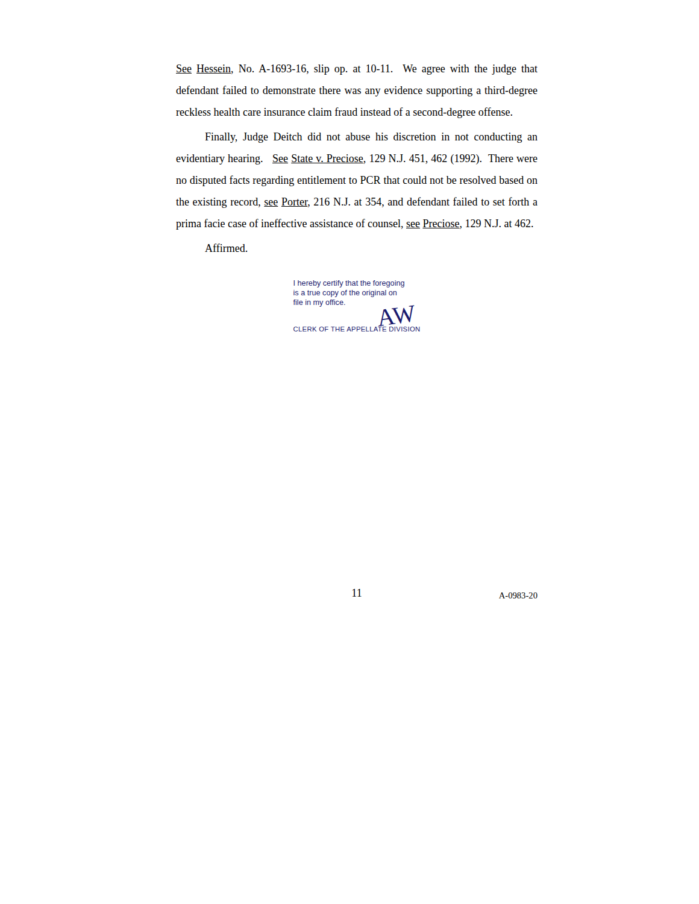See Hessein, No. A-1693-16, slip op. at 10-11. We agree with the judge that defendant failed to demonstrate there was any evidence supporting a third-degree reckless health care insurance claim fraud instead of a second-degree offense.
Finally, Judge Deitch did not abuse his discretion in not conducting an evidentiary hearing. See State v. Preciose, 129 N.J. 451, 462 (1992). There were no disputed facts regarding entitlement to PCR that could not be resolved based on the existing record, see Porter, 216 N.J. at 354, and defendant failed to set forth a prima facie case of ineffective assistance of counsel, see Preciose, 129 N.J. at 462.
Affirmed.
I hereby certify that the foregoing
is a true copy of the original on
file in my office.
CLERK OF THE APPELLATE DIVISION
AW
11 A-0983-20